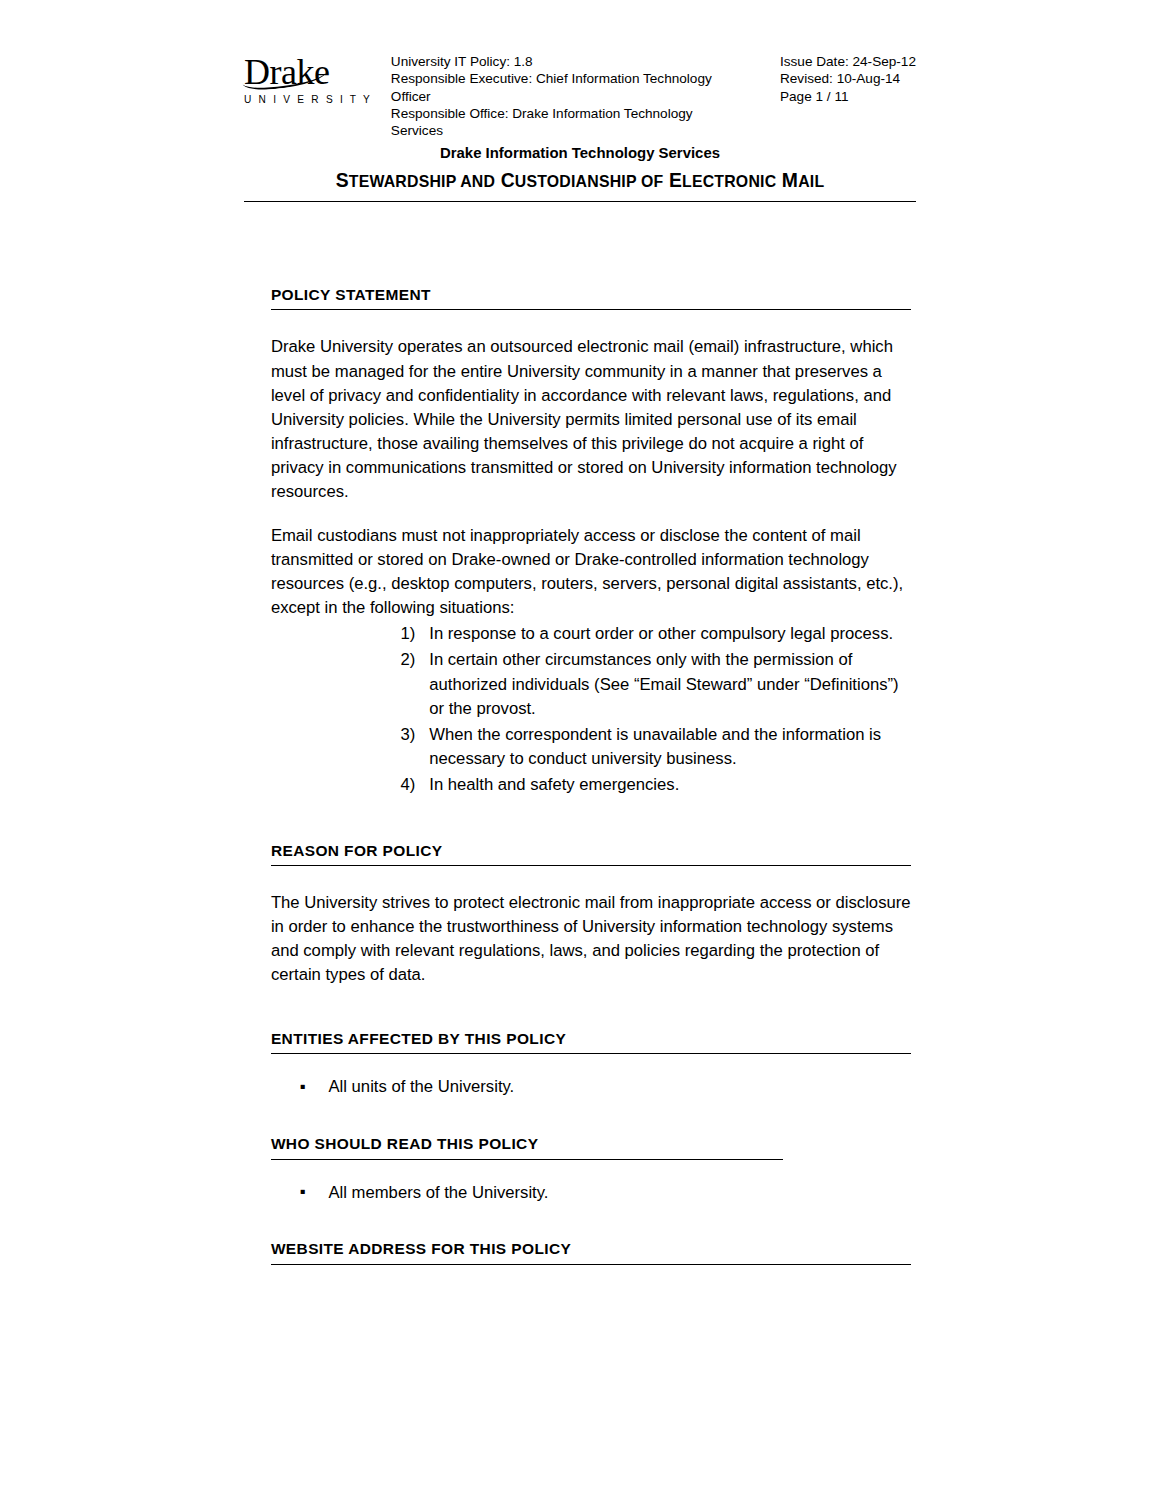Drake
U N I V E R S I T Y
University IT Policy: 1.8
Responsible Executive: Chief Information Technology Officer
Responsible Office: Drake Information Technology Services
Issue Date: 24-Sep-12
Revised: 10-Aug-14
Page 1 / 11
Drake Information Technology Services
STEWARDSHIP AND CUSTODIANSHIP OF ELECTRONIC MAIL
POLICY STATEMENT
Drake University operates an outsourced electronic mail (email) infrastructure, which must be managed for the entire University community in a manner that preserves a level of privacy and confidentiality in accordance with relevant laws, regulations, and University policies. While the University permits limited personal use of its email infrastructure, those availing themselves of this privilege do not acquire a right of privacy in communications transmitted or stored on University information technology resources.
Email custodians must not inappropriately access or disclose the content of mail transmitted or stored on Drake-owned or Drake-controlled information technology resources (e.g., desktop computers, routers, servers, personal digital assistants, etc.), except in the following situations:
In response to a court order or other compulsory legal process.
In certain other circumstances only with the permission of authorized individuals (See “Email Steward” under “Definitions”) or the provost.
When the correspondent is unavailable and the information is necessary to conduct university business.
In health and safety emergencies.
REASON FOR POLICY
The University strives to protect electronic mail from inappropriate access or disclosure in order to enhance the trustworthiness of University information technology systems and comply with relevant regulations, laws, and policies regarding the protection of certain types of data.
ENTITIES AFFECTED BY THIS POLICY
All units of the University.
WHO SHOULD READ THIS POLICY
All members of the University.
WEBSITE ADDRESS FOR THIS POLICY